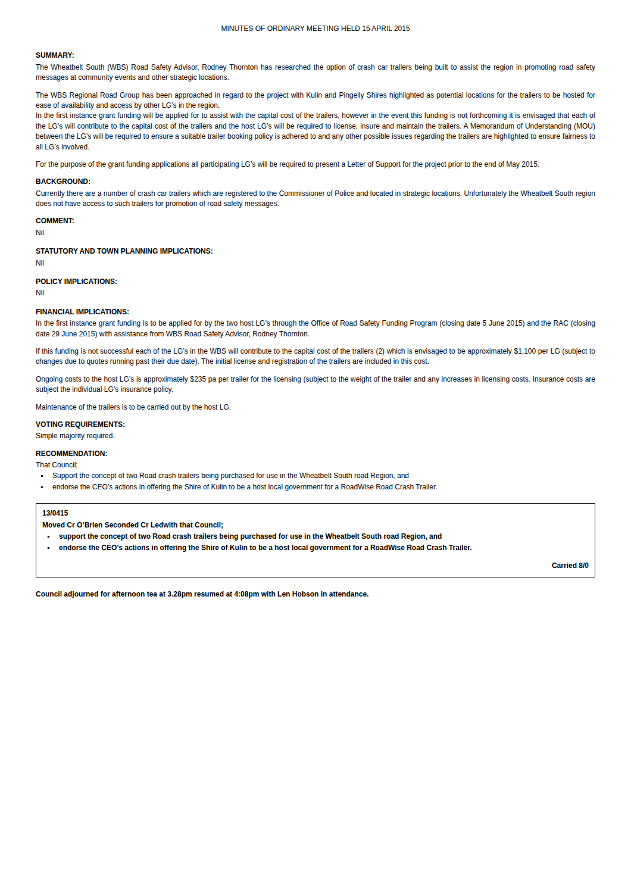MINUTES OF ORDINARY MEETING HELD 15 APRIL 2015
Summary:
The Wheatbelt South (WBS) Road Safety Advisor, Rodney Thornton has researched the option of crash car trailers being built to assist the region in promoting road safety messages at community events and other strategic locations.
The WBS Regional Road Group has been approached in regard to the project with Kulin and Pingelly Shires highlighted as potential locations for the trailers to be hosted for ease of availability and access by other LG’s in the region.
In the first instance grant funding will be applied for to assist with the capital cost of the trailers, however in the event this funding is not forthcoming it is envisaged that each of the LG’s will contribute to the capital cost of the trailers and the host LG’s will be required to license, insure and maintain the trailers. A Memorandum of Understanding (MOU) between the LG’s will be required to ensure a suitable trailer booking policy is adhered to and any other possible issues regarding the trailers are highlighted to ensure fairness to all LG’s involved.
For the purpose of the grant funding applications all participating LG’s will be required to present a Letter of Support for the project prior to the end of May 2015.
Background:
Currently there are a number of crash car trailers which are registered to the Commissioner of Police and located in strategic locations. Unfortunately the Wheatbelt South region does not have access to such trailers for promotion of road safety messages.
Comment:
Nil
Statutory and Town Planning Implications:
Nil
Policy Implications:
Nil
Financial Implications:
In the first instance grant funding is to be applied for by the two host LG’s through the Office of Road Safety Funding Program (closing date 5 June 2015) and the RAC (closing date 29 June 2015) with assistance from WBS Road Safety Advisor, Rodney Thornton.
If this funding is not successful each of the LG’s in the WBS will contribute to the capital cost of the trailers (2) which is envisaged to be approximately $1,100 per LG (subject to changes due to quotes running past their due date). The initial license and registration of the trailers are included in this cost.
Ongoing costs to the host LG’s is approximately $235 pa per trailer for the licensing (subject to the weight of the trailer and any increases in licensing costs. Insurance costs are subject the individual LG’s insurance policy.
Maintenance of the trailers is to be carried out by the host LG.
Voting Requirements:
Simple majority required.
Recommendation:
That Council;
Support the concept of two Road crash trailers being purchased for use in the Wheatbelt South road Region, and
endorse the CEO’s actions in offering the Shire of Kulin to be a host local government for a RoadWise Road Crash Trailer.
13/0415
Moved Cr O’Brien Seconded Cr Ledwith that Council;
support the concept of two Road crash trailers being purchased for use in the Wheatbelt South road Region, and
endorse the CEO’s actions in offering the Shire of Kulin to be a host local government for a RoadWise Road Crash Trailer.
Carried 8/0
Council adjourned for afternoon tea at 3.28pm resumed at 4:08pm with Len Hobson in attendance.